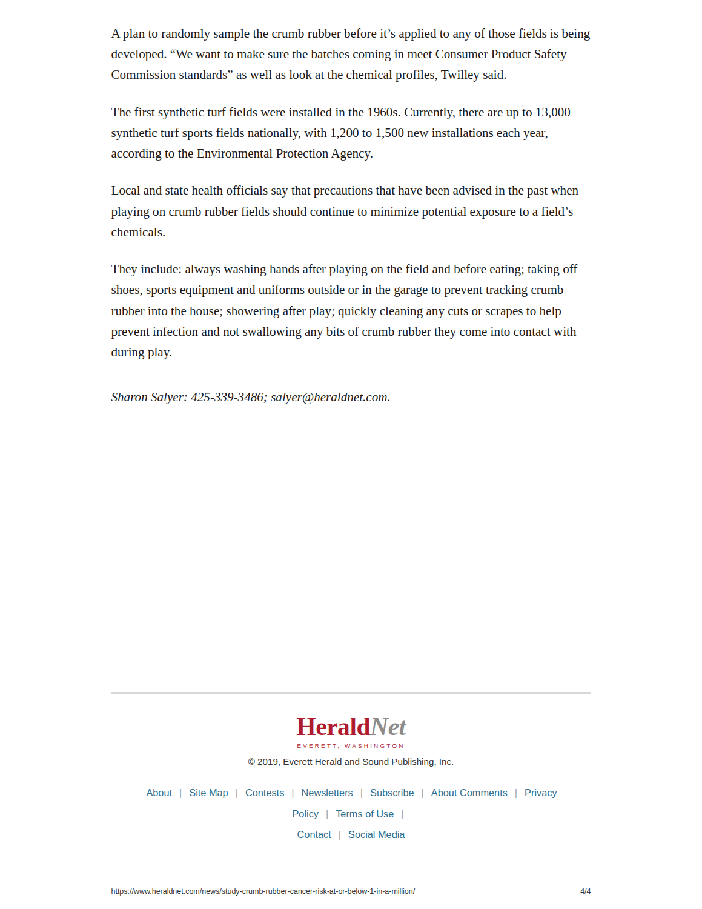A plan to randomly sample the crumb rubber before it’s applied to any of those fields is being developed. “We want to make sure the batches coming in meet Consumer Product Safety Commission standards” as well as look at the chemical profiles, Twilley said.
The first synthetic turf fields were installed in the 1960s. Currently, there are up to 13,000 synthetic turf sports fields nationally, with 1,200 to 1,500 new installations each year, according to the Environmental Protection Agency.
Local and state health officials say that precautions that have been advised in the past when playing on crumb rubber fields should continue to minimize potential exposure to a field’s chemicals.
They include: always washing hands after playing on the field and before eating; taking off shoes, sports equipment and uniforms outside or in the garage to prevent tracking crumb rubber into the house; showering after play; quickly cleaning any cuts or scrapes to help prevent infection and not swallowing any bits of crumb rubber they come into contact with during play.
Sharon Salyer: 425-339-3486; salyer@heraldnet.com.
Herald Net
Everett, Washington
© 2019, Everett Herald and Sound Publishing, Inc.
About|Site Map|Contests|Newsletters|Subscribe|About Comments|Privacy Policy|Terms of Use|
Contact|Social Media
https://www.heraldnet.com/news/study-crumb-rubber-cancer-risk-at-or-below-1-in-a-million/ 4/4